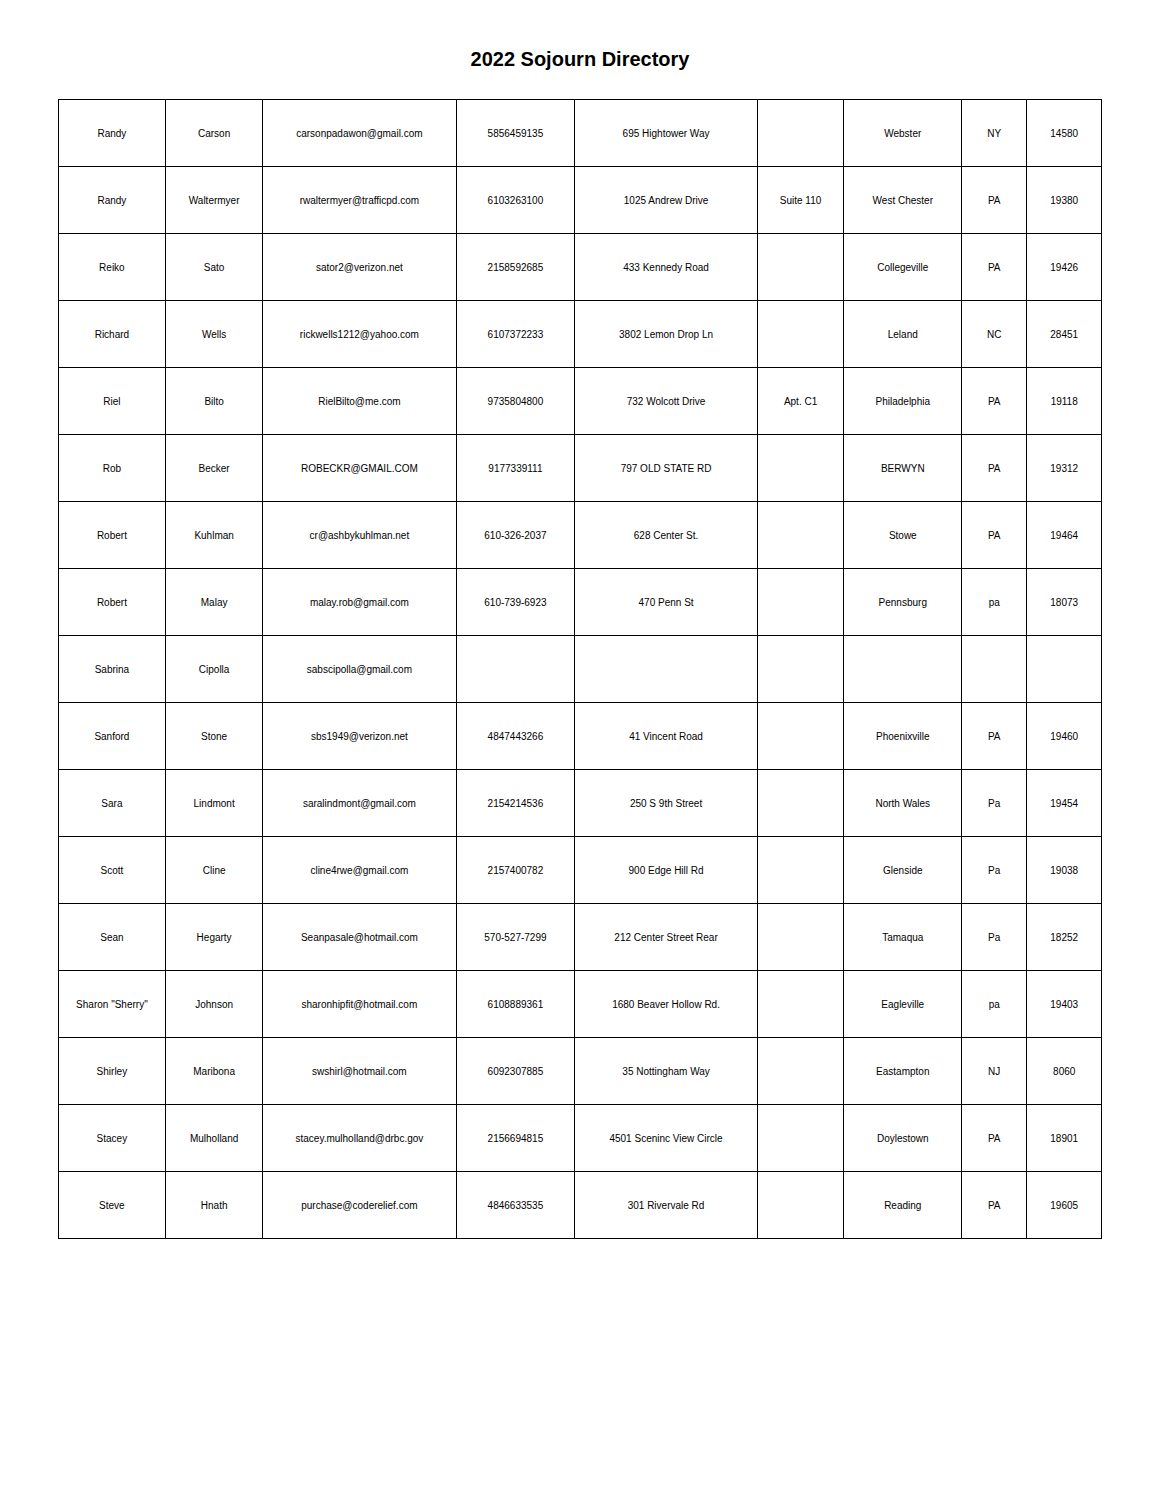2022 Sojourn Directory
| Randy | Carson | carsonpadawon@gmail.com | 5856459135 | 695 Hightower Way | | Webster | NY | 14580 |
| Randy | Waltermyer | rwaltermyer@trafficpd.com | 6103263100 | 1025 Andrew Drive | Suite 110 | West Chester | PA | 19380 |
| Reiko | Sato | sator2@verizon.net | 2158592685 | 433 Kennedy Road | | Collegeville | PA | 19426 |
| Richard | Wells | rickwells1212@yahoo.com | 6107372233 | 3802 Lemon Drop Ln | | Leland | NC | 28451 |
| Riel | Bilto | RielBilto@me.com | 9735804800 | 732 Wolcott Drive | Apt. C1 | Philadelphia | PA | 19118 |
| Rob | Becker | ROBECKR@GMAIL.COM | 9177339111 | 797 OLD STATE RD | | BERWYN | PA | 19312 |
| Robert | Kuhlman | cr@ashbykuhlman.net | 610-326-2037 | 628 Center St. | | Stowe | PA | 19464 |
| Robert | Malay | malay.rob@gmail.com | 610-739-6923 | 470 Penn St | | Pennsburg | pa | 18073 |
| Sabrina | Cipolla | sabscipolla@gmail.com | | | | | | |
| Sanford | Stone | sbs1949@verizon.net | 4847443266 | 41 Vincent Road | | Phoenixville | PA | 19460 |
| Sara | Lindmont | saralindmont@gmail.com | 2154214536 | 250 S 9th Street | | North Wales | Pa | 19454 |
| Scott | Cline | cline4rwe@gmail.com | 2157400782 | 900 Edge Hill Rd | | Glenside | Pa | 19038 |
| Sean | Hegarty | Seanpasale@hotmail.com | 570-527-7299 | 212 Center Street Rear | | Tamaqua | Pa | 18252 |
| Sharon "Sherry" | Johnson | sharonhipfit@hotmail.com | 6108889361 | 1680 Beaver Hollow Rd. | | Eagleville | pa | 19403 |
| Shirley | Maribona | swshirl@hotmail.com | 6092307885 | 35 Nottingham Way | | Eastampton | NJ | 8060 |
| Stacey | Mulholland | stacey.mulholland@drbc.gov | 2156694815 | 4501 Sceninc View Circle | | Doylestown | PA | 18901 |
| Steve | Hnath | purchase@coderelief.com | 4846633535 | 301 Rivervale Rd | | Reading | PA | 19605 |